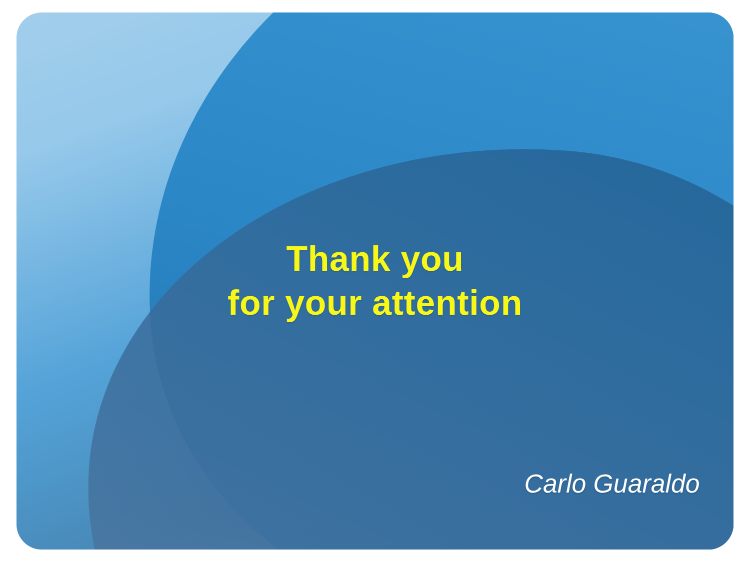Thank you
for your attention
Carlo Guaraldo